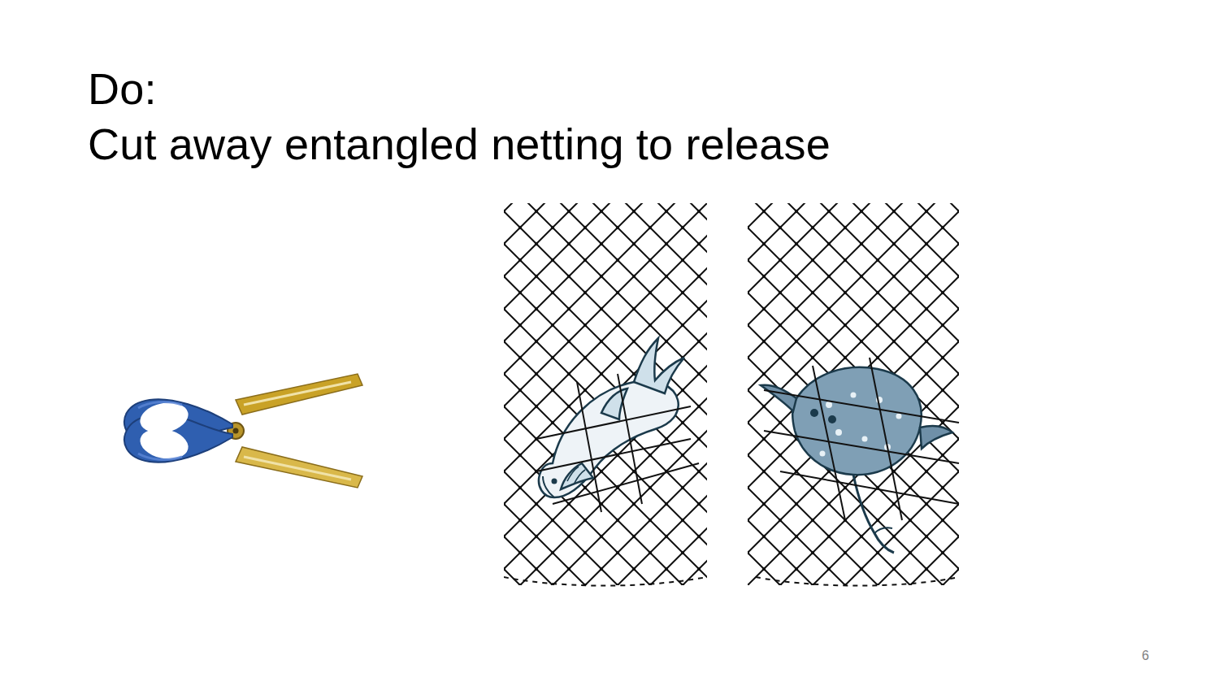Do:
Cut away entangled netting to release
6